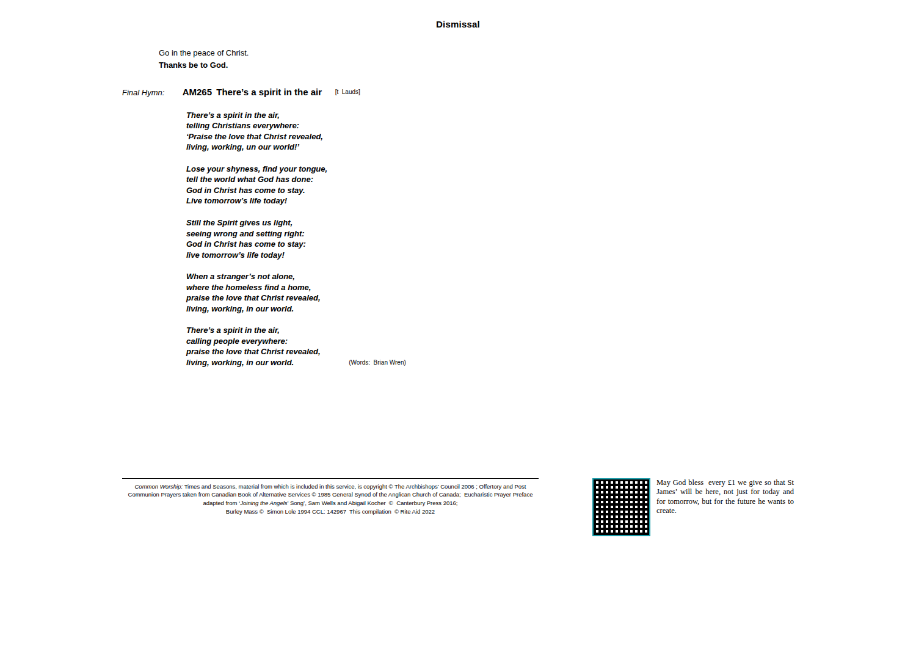Dismissal
Go in the peace of Christ.
Thanks be to God.
Final Hymn: AM265 There’s a spirit in the air [t Lauds]
There’s a spirit in the air,
telling Christians everywhere:
‘Praise the love that Christ revealed,
living, working, un our world!’
Lose your shyness, find your tongue,
tell the world what God has done:
God in Christ has come to stay.
Live tomorrow’s life today!
Still the Spirit gives us light,
seeing wrong and setting right:
God in Christ has come to stay:
live tomorrow’s life today!
When a stranger’s not alone,
where the homeless find a home,
praise the love that Christ revealed,
living, working, in our world.
There’s a spirit in the air,
calling people everywhere:
praise the love that Christ revealed,
living, working, in our world.(Words: Brian Wren)
Common Worship: Times and Seasons, material from which is included in this service, is copyright © The Archbishops’ Council 2006 ; Offertory and Post Communion Prayers taken from Canadian Book of Alternative Services © 1985 General Synod of the Anglican Church of Canada; Eucharistic Prayer Preface adapted from ‘Joining the Angels’ Song’, Sam Wells and Abigail Kocher © Canterbury Press 2016;
Burley Mass © Simon Lole 1994 CCL: 142967 This compilation © Rite Aid 2022
May God bless every £1 we give so that St James’ will be here, not just for today and for tomorrow, but for the future he wants to create.